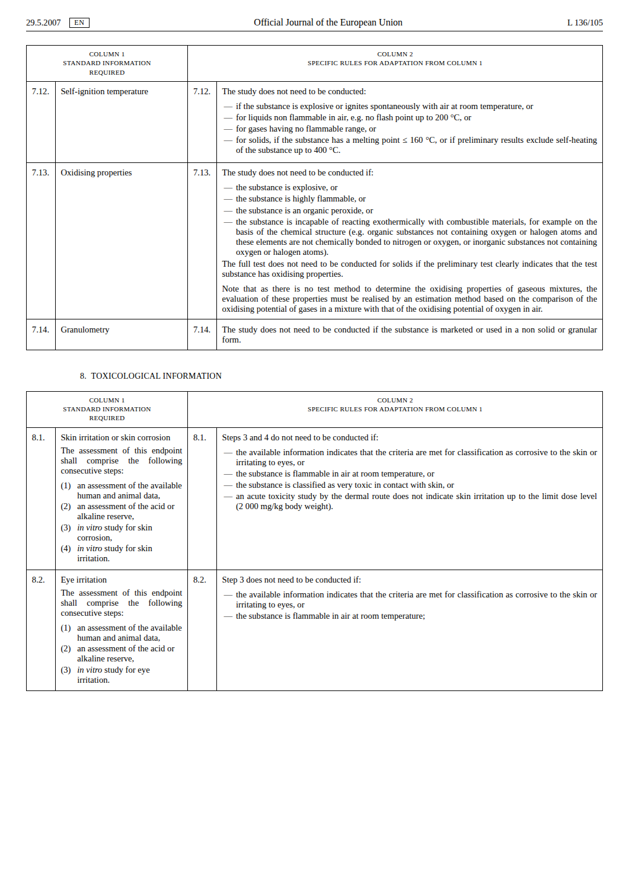29.5.2007 EN Official Journal of the European Union L 136/105
| COLUMN 1 STANDARD INFORMATION REQUIRED | COLUMN 2 SPECIFIC RULES FOR ADAPTATION FROM COLUMN 1 |
| --- | --- |
| 7.12. | Self-ignition temperature | 7.12. | The study does not need to be conducted: if the substance is explosive or ignites spontaneously with air at room temperature, or for liquids non flammable in air, e.g. no flash point up to 200 °C, or for gases having no flammable range, or for solids, if the substance has a melting point ≤ 160 °C, or if preliminary results exclude self-heating of the substance up to 400 °C. |
| 7.13. | Oxidising properties | 7.13. | The study does not need to be conducted if: the substance is explosive, or the substance is highly flammable, or the substance is an organic peroxide, or the substance is incapable of reacting exothermically with combustible materials, for example on the basis of the chemical structure (e.g. organic substances not containing oxygen or halogen atoms and these elements are not chemically bonded to nitrogen or oxygen, or inorganic substances not containing oxygen or halogen atoms). The full test does not need to be conducted for solids if the preliminary test clearly indicates that the test substance has oxidising properties. Note that as there is no test method to determine the oxidising properties of gaseous mixtures, the evaluation of these properties must be realised by an estimation method based on the comparison of the oxidising potential of gases in a mixture with that of the oxidising potential of oxygen in air. |
| 7.14. | Granulometry | 7.14. | The study does not need to be conducted if the substance is marketed or used in a non solid or granular form. |
8. TOXICOLOGICAL INFORMATION
| COLUMN 1 STANDARD INFORMATION REQUIRED | COLUMN 2 SPECIFIC RULES FOR ADAPTATION FROM COLUMN 1 |
| --- | --- |
| 8.1. | Skin irritation or skin corrosion The assessment of this endpoint shall comprise the following consecutive steps: an assessment of the available human and animal data, an assessment of the acid or alkaline reserve, in vitro study for skin corrosion, in vitro study for skin irritation. | 8.1. | Steps 3 and 4 do not need to be conducted if: the available information indicates that the criteria are met for classification as corrosive to the skin or irritating to eyes, or the substance is flammable in air at room temperature, or the substance is classified as very toxic in contact with skin, or an acute toxicity study by the dermal route does not indicate skin irritation up to the limit dose level (2 000 mg/kg body weight). |
| 8.2. | Eye irritation The assessment of this endpoint shall comprise the following consecutive steps: an assessment of the available human and animal data, an assessment of the acid or alkaline reserve, in vitro study for eye irritation. | 8.2. | Step 3 does not need to be conducted if: the available information indicates that the criteria are met for classification as corrosive to the skin or irritating to eyes, or the substance is flammable in air at room temperature; |